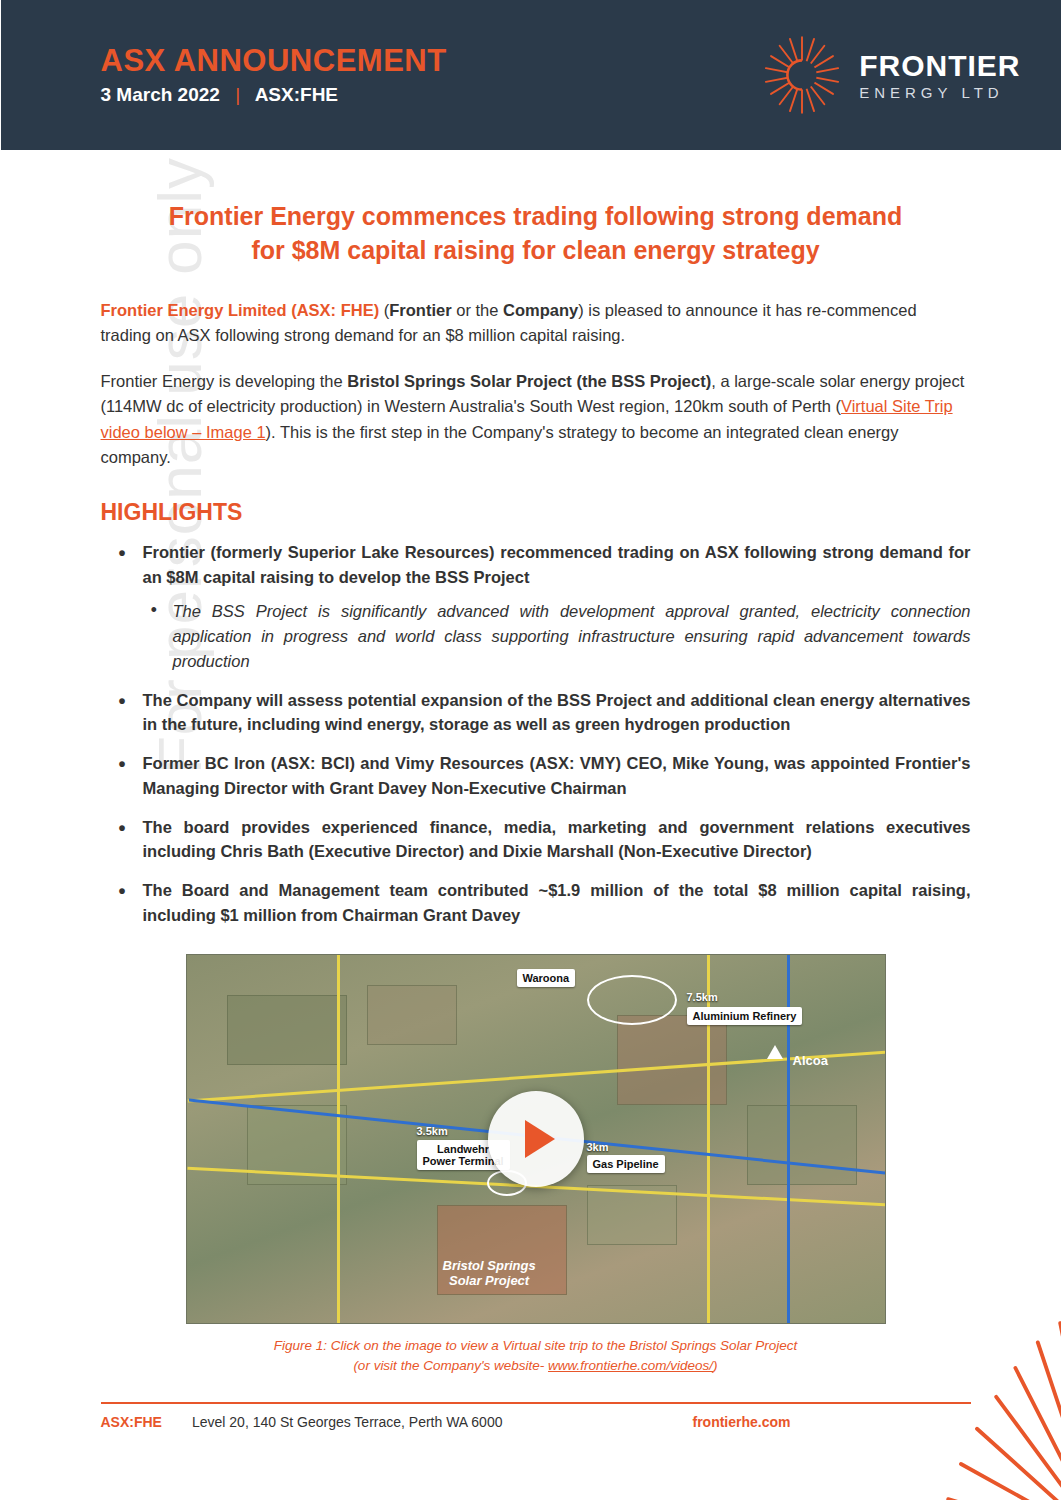ASX ANNOUNCEMENT
3 March 2022 | ASX:FHE
FRONTIER ENERGY LTD
For personal use only
Frontier Energy commences trading following strong demand
for $8M capital raising for clean energy strategy
Frontier Energy Limited (ASX: FHE) (Frontier or the Company) is pleased to announce it has re-commenced trading on ASX following strong demand for an $8 million capital raising.
Frontier Energy is developing the Bristol Springs Solar Project (the BSS Project), a large-scale solar energy project (114MW dc of electricity production) in Western Australia's South West region, 120km south of Perth (Virtual Site Trip video below – Image 1). This is the first step in the Company's strategy to become an integrated clean energy company.
HIGHLIGHTS
Frontier (formerly Superior Lake Resources) recommenced trading on ASX following strong demand for an $8M capital raising to develop the BSS Project
The BSS Project is significantly advanced with development approval granted, electricity connection application in progress and world class supporting infrastructure ensuring rapid advancement towards production
The Company will assess potential expansion of the BSS Project and additional clean energy alternatives in the future, including wind energy, storage as well as green hydrogen production
Former BC Iron (ASX: BCI) and Vimy Resources (ASX: VMY) CEO, Mike Young, was appointed Frontier's Managing Director with Grant Davey Non-Executive Chairman
The board provides experienced finance, media, marketing and government relations executives including Chris Bath (Executive Director) and Dixie Marshall (Non-Executive Director)
The Board and Management team contributed ~$1.9 million of the total $8 million capital raising, including $1 million from Chairman Grant Davey
Waroona
7.5km
Aluminium Refinery
Alcoa
3.5km
Landwehr
Power Terminal
3km
Gas Pipeline
Bristol Springs
Solar Project
Figure 1: Click on the image to view a Virtual site trip to the Bristol Springs Solar Project
(or visit the Company's website- www.frontierhe.com/videos/)
ASX:FHE Level 20, 140 St Georges Terrace, Perth WA 6000 frontierhe.com